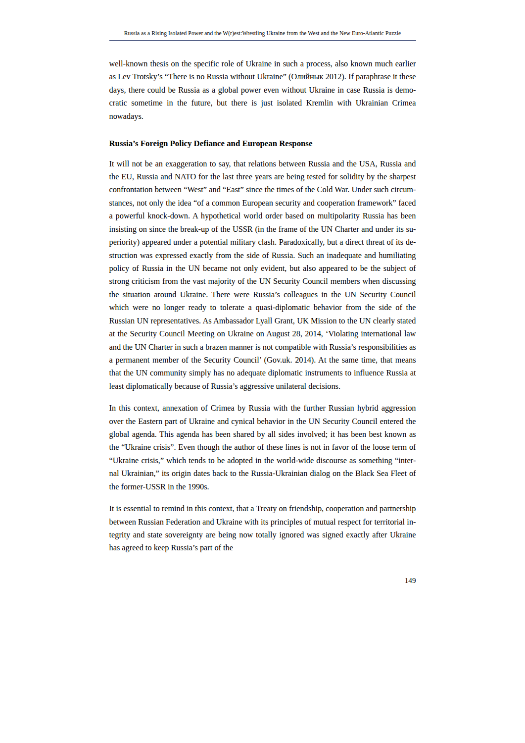Russia as a Rising Isolated Power and the W(r)est:Wrestling Ukraine from the West and the New Euro-Atlantic Puzzle
well-known thesis on the specific role of Ukraine in such a process, also known much earlier as Lev Trotsky’s “There is no Russia without Ukraine” (Олийнык 2012). If paraphrase it these days, there could be Russia as a global power even without Ukraine in case Russia is democratic sometime in the future, but there is just isolated Kremlin with Ukrainian Crimea nowadays.
Russia’s Foreign Policy Defiance and European Response
It will not be an exaggeration to say, that relations between Russia and the USA, Russia and the EU, Russia and NATO for the last three years are being tested for solidity by the sharpest confrontation between “West” and “East” since the times of the Cold War. Under such circumstances, not only the idea “of a common European security and cooperation framework” faced a powerful knock-down. A hypothetical world order based on multipolarity Russia has been insisting on since the break-up of the USSR (in the frame of the UN Charter and under its superiority) appeared under a potential military clash. Paradoxically, but a direct threat of its destruction was expressed exactly from the side of Russia. Such an inadequate and humiliating policy of Russia in the UN became not only evident, but also appeared to be the subject of strong criticism from the vast majority of the UN Security Council members when discussing the situation around Ukraine. There were Russia’s colleagues in the UN Security Council which were no longer ready to tolerate a quasi-diplomatic behavior from the side of the Russian UN representatives. As Ambassador Lyall Grant, UK Mission to the UN clearly stated at the Security Council Meeting on Ukraine on August 28, 2014, ‘Violating international law and the UN Charter in such a brazen manner is not compatible with Russia’s responsibilities as a permanent member of the Security Council’ (Gov.uk. 2014). At the same time, that means that the UN community simply has no adequate diplomatic instruments to influence Russia at least diplomatically because of Russia’s aggressive unilateral decisions.
In this context, annexation of Crimea by Russia with the further Russian hybrid aggression over the Eastern part of Ukraine and cynical behavior in the UN Security Council entered the global agenda. This agenda has been shared by all sides involved; it has been best known as the “Ukraine crisis”. Even though the author of these lines is not in favor of the loose term of “Ukraine crisis,” which tends to be adopted in the world-wide discourse as something “internal Ukrainian,” its origin dates back to the Russia-Ukrainian dialog on the Black Sea Fleet of the former-USSR in the 1990s.
It is essential to remind in this context, that a Treaty on friendship, cooperation and partnership between Russian Federation and Ukraine with its principles of mutual respect for territorial integrity and state sovereignty are being now totally ignored was signed exactly after Ukraine has agreed to keep Russia’s part of the
149